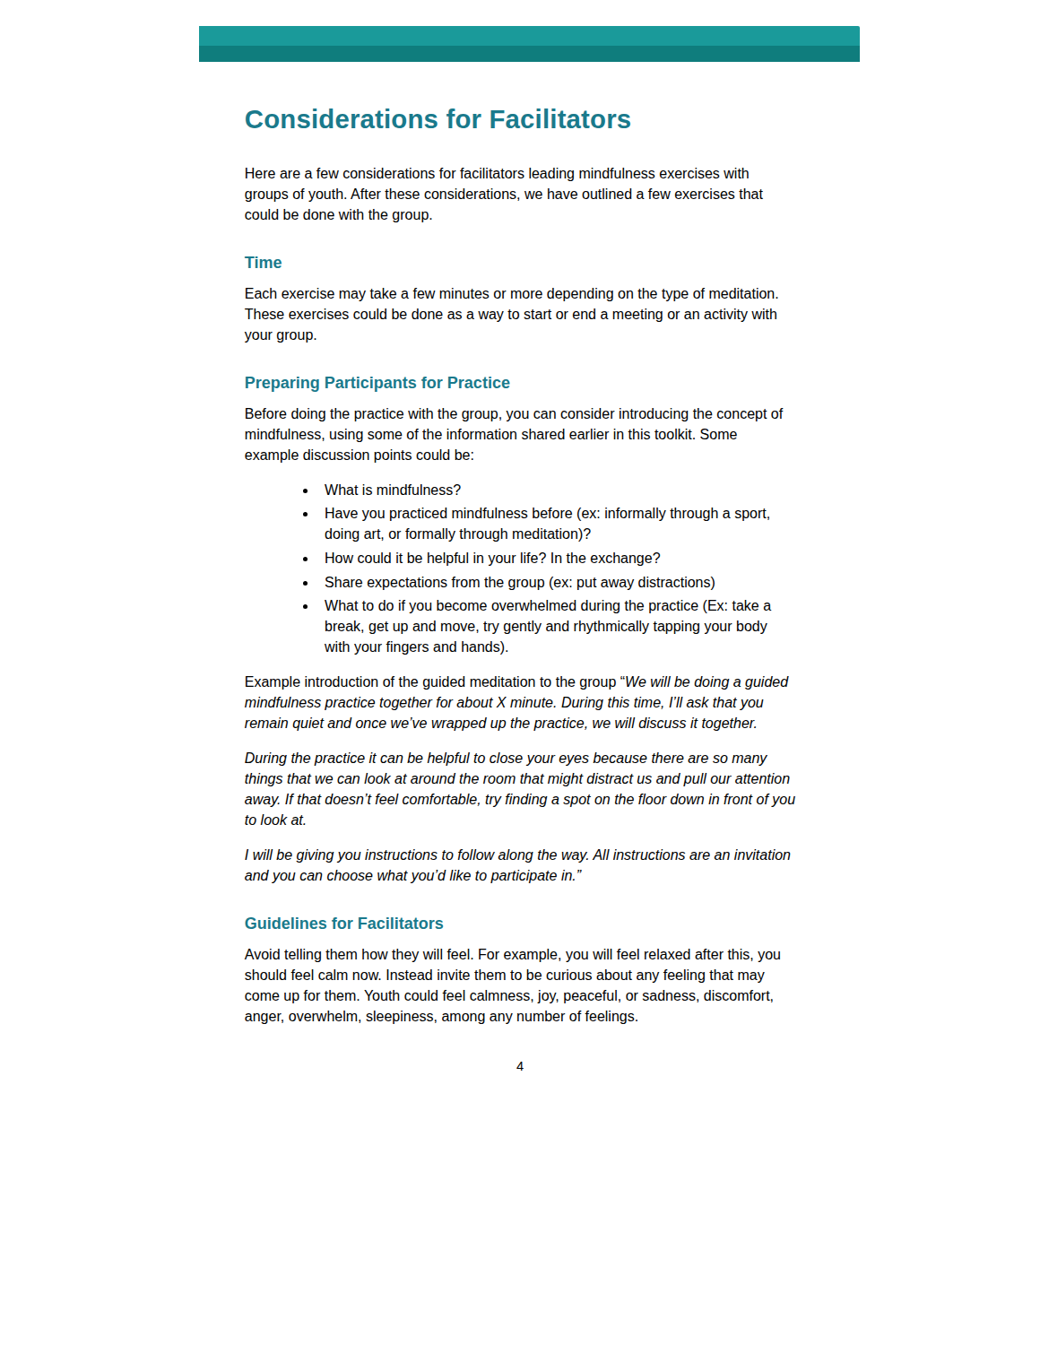Considerations for Facilitators
Here are a few considerations for facilitators leading mindfulness exercises with groups of youth. After these considerations, we have outlined a few exercises that could be done with the group.
Time
Each exercise may take a few minutes or more depending on the type of meditation. These exercises could be done as a way to start or end a meeting or an activity with your group.
Preparing Participants for Practice
Before doing the practice with the group, you can consider introducing the concept of mindfulness, using some of the information shared earlier in this toolkit. Some example discussion points could be:
What is mindfulness?
Have you practiced mindfulness before (ex: informally through a sport, doing art, or formally through meditation)?
How could it be helpful in your life? In the exchange?
Share expectations from the group (ex: put away distractions)
What to do if you become overwhelmed during the practice (Ex: take a break, get up and move, try gently and rhythmically tapping your body with your fingers and hands).
Example introduction of the guided meditation to the group “We will be doing a guided mindfulness practice together for about X minute. During this time, I’ll ask that you remain quiet and once we’ve wrapped up the practice, we will discuss it together.
During the practice it can be helpful to close your eyes because there are so many things that we can look at around the room that might distract us and pull our attention away. If that doesn’t feel comfortable, try finding a spot on the floor down in front of you to look at.
I will be giving you instructions to follow along the way. All instructions are an invitation and you can choose what you’d like to participate in.”
Guidelines for Facilitators
Avoid telling them how they will feel. For example, you will feel relaxed after this, you should feel calm now. Instead invite them to be curious about any feeling that may come up for them. Youth could feel calmness, joy, peaceful, or sadness, discomfort, anger, overwhelm, sleepiness, among any number of feelings.
4